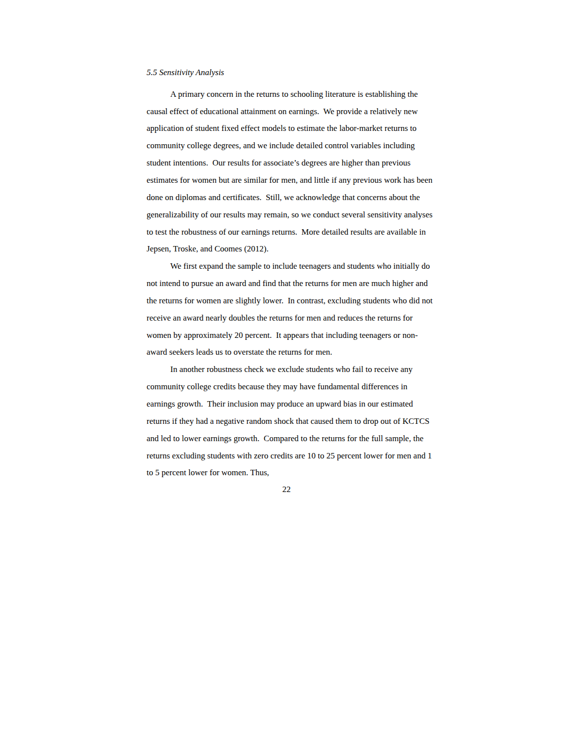5.5 Sensitivity Analysis
A primary concern in the returns to schooling literature is establishing the causal effect of educational attainment on earnings. We provide a relatively new application of student fixed effect models to estimate the labor-market returns to community college degrees, and we include detailed control variables including student intentions. Our results for associate’s degrees are higher than previous estimates for women but are similar for men, and little if any previous work has been done on diplomas and certificates. Still, we acknowledge that concerns about the generalizability of our results may remain, so we conduct several sensitivity analyses to test the robustness of our earnings returns. More detailed results are available in Jepsen, Troske, and Coomes (2012).
We first expand the sample to include teenagers and students who initially do not intend to pursue an award and find that the returns for men are much higher and the returns for women are slightly lower. In contrast, excluding students who did not receive an award nearly doubles the returns for men and reduces the returns for women by approximately 20 percent. It appears that including teenagers or non-award seekers leads us to overstate the returns for men.
In another robustness check we exclude students who fail to receive any community college credits because they may have fundamental differences in earnings growth. Their inclusion may produce an upward bias in our estimated returns if they had a negative random shock that caused them to drop out of KCTCS and led to lower earnings growth. Compared to the returns for the full sample, the returns excluding students with zero credits are 10 to 25 percent lower for men and 1 to 5 percent lower for women. Thus,
22